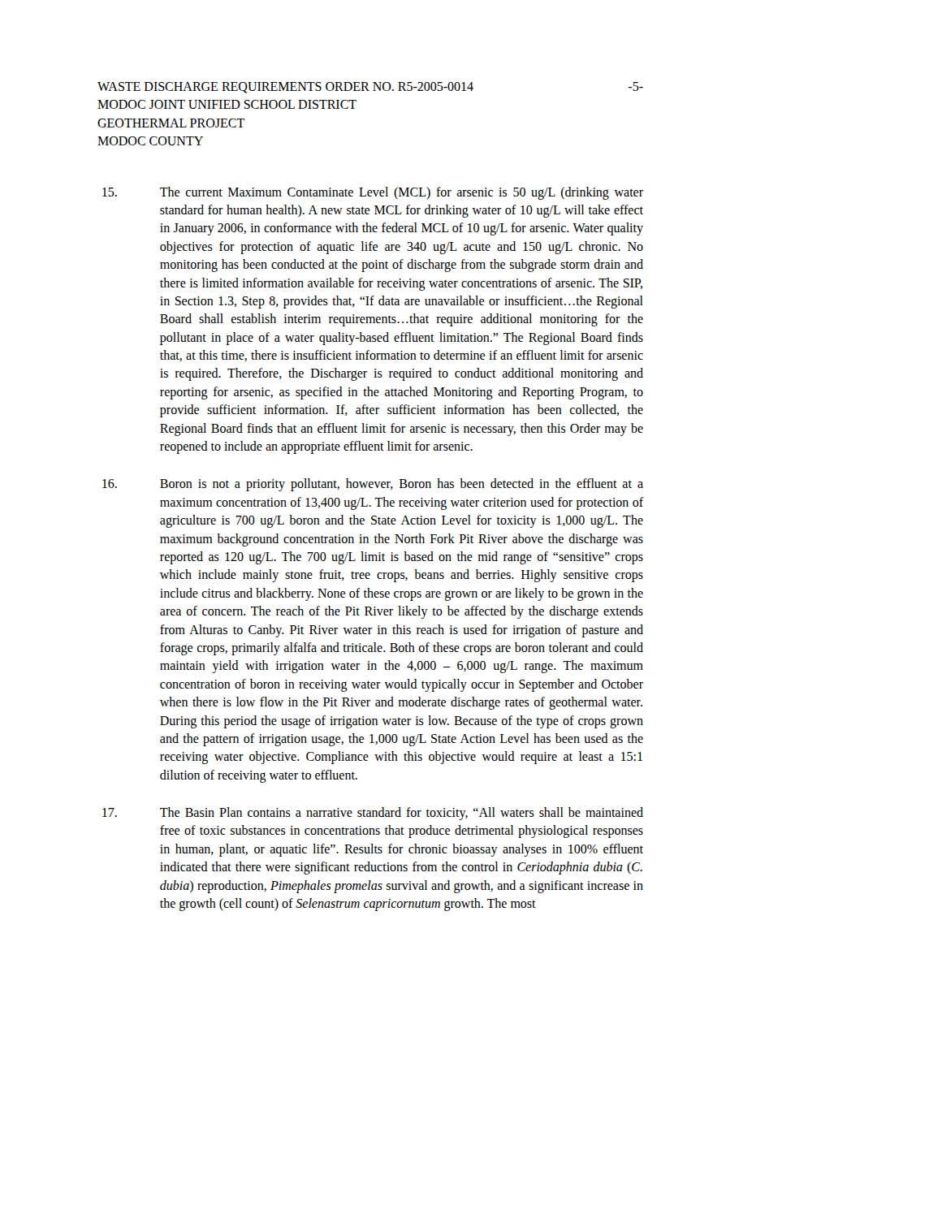Waste Discharge Requirements Order No. R5-2005-0014 -5-
Modoc Joint Unified School District
Geothermal Project
Modoc County
15.
The current Maximum Contaminate Level (MCL) for arsenic is 50 ug/L (drinking water standard for human health). A new state MCL for drinking water of 10 ug/L will take effect in January 2006, in conformance with the federal MCL of 10 ug/L for arsenic. Water quality objectives for protection of aquatic life are 340 ug/L acute and 150 ug/L chronic. No monitoring has been conducted at the point of discharge from the subgrade storm drain and there is limited information available for receiving water concentrations of arsenic. The SIP, in Section 1.3, Step 8, provides that, “If data are unavailable or insufficient…the Regional Board shall establish interim requirements…that require additional monitoring for the pollutant in place of a water quality-based effluent limitation.” The Regional Board finds that, at this time, there is insufficient information to determine if an effluent limit for arsenic is required. Therefore, the Discharger is required to conduct additional monitoring and reporting for arsenic, as specified in the attached Monitoring and Reporting Program, to provide sufficient information. If, after sufficient information has been collected, the Regional Board finds that an effluent limit for arsenic is necessary, then this Order may be reopened to include an appropriate effluent limit for arsenic.
16.
Boron is not a priority pollutant, however, Boron has been detected in the effluent at a maximum concentration of 13,400 ug/L. The receiving water criterion used for protection of agriculture is 700 ug/L boron and the State Action Level for toxicity is 1,000 ug/L. The maximum background concentration in the North Fork Pit River above the discharge was reported as 120 ug/L. The 700 ug/L limit is based on the mid range of “sensitive” crops which include mainly stone fruit, tree crops, beans and berries. Highly sensitive crops include citrus and blackberry. None of these crops are grown or are likely to be grown in the area of concern. The reach of the Pit River likely to be affected by the discharge extends from Alturas to Canby. Pit River water in this reach is used for irrigation of pasture and forage crops, primarily alfalfa and triticale. Both of these crops are boron tolerant and could maintain yield with irrigation water in the 4,000 – 6,000 ug/L range. The maximum concentration of boron in receiving water would typically occur in September and October when there is low flow in the Pit River and moderate discharge rates of geothermal water. During this period the usage of irrigation water is low. Because of the type of crops grown and the pattern of irrigation usage, the 1,000 ug/L State Action Level has been used as the receiving water objective. Compliance with this objective would require at least a 15:1 dilution of receiving water to effluent.
17.
The Basin Plan contains a narrative standard for toxicity, “All waters shall be maintained free of toxic substances in concentrations that produce detrimental physiological responses in human, plant, or aquatic life”. Results for chronic bioassay analyses in 100% effluent indicated that there were significant reductions from the control in Ceriodaphnia dubia (C. dubia) reproduction, Pimephales promelas survival and growth, and a significant increase in the growth (cell count) of Selenastrum capricornutum growth. The most